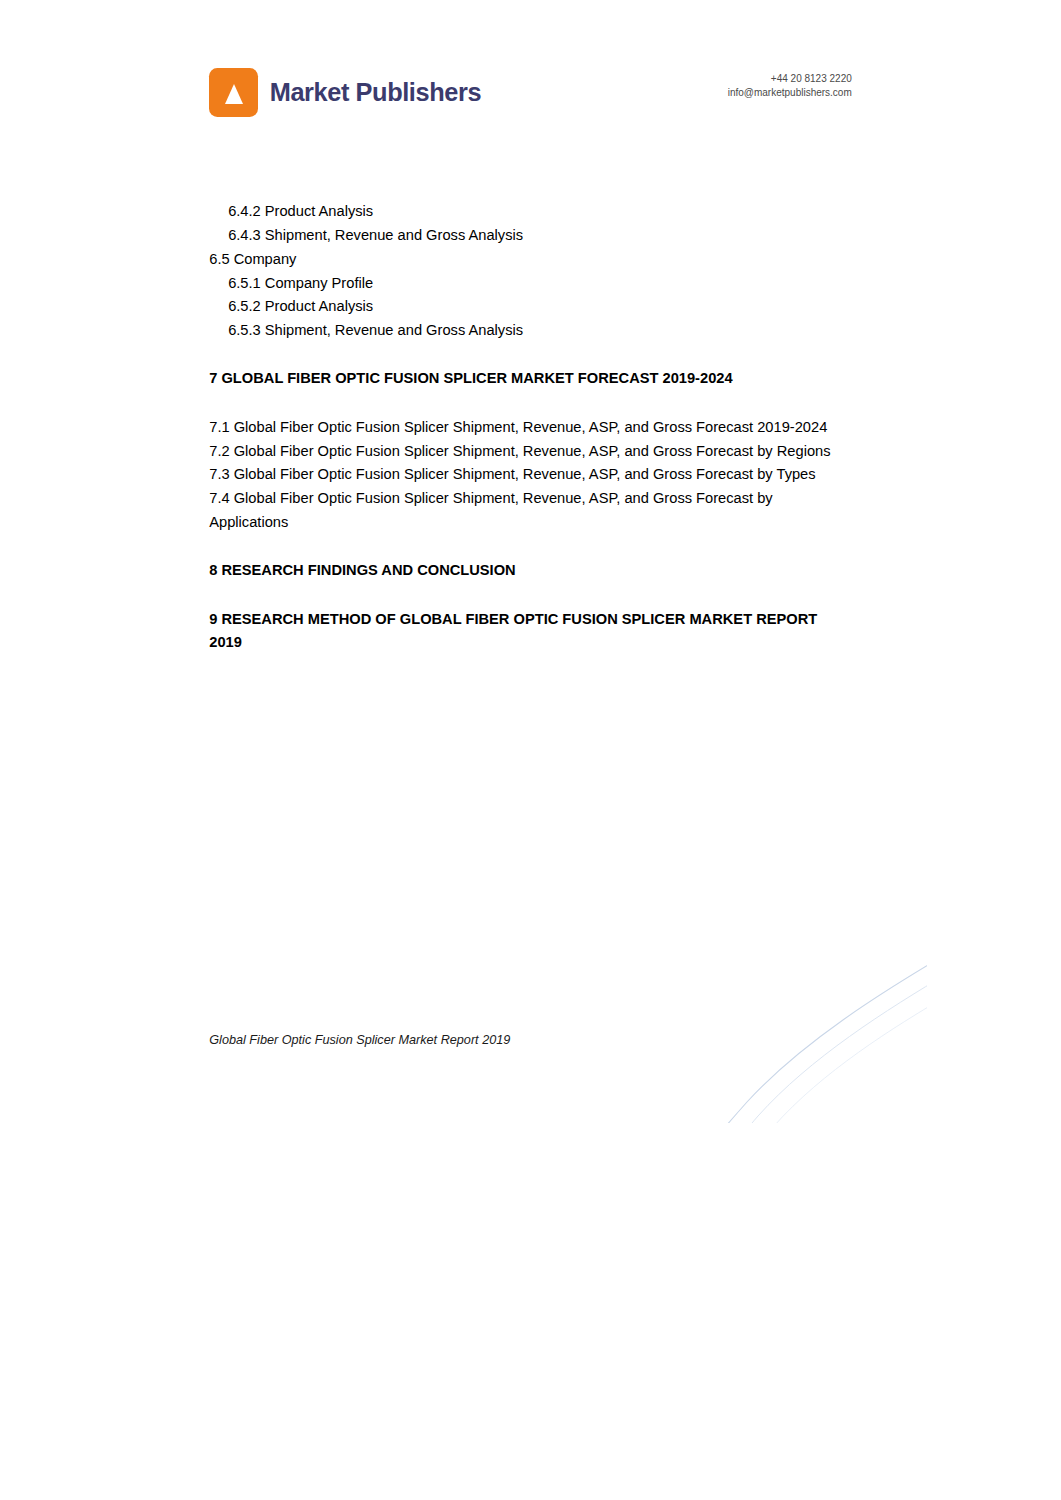Market Publishers
+44 20 8123 2220
info@marketpublishers.com
6.4.2 Product Analysis
6.4.3 Shipment, Revenue and Gross Analysis
6.5 Company
6.5.1 Company Profile
6.5.2 Product Analysis
6.5.3 Shipment, Revenue and Gross Analysis
7 GLOBAL FIBER OPTIC FUSION SPLICER MARKET FORECAST 2019-2024
7.1 Global Fiber Optic Fusion Splicer Shipment, Revenue, ASP, and Gross Forecast 2019-2024
7.2 Global Fiber Optic Fusion Splicer Shipment, Revenue, ASP, and Gross Forecast by Regions
7.3 Global Fiber Optic Fusion Splicer Shipment, Revenue, ASP, and Gross Forecast by Types
7.4 Global Fiber Optic Fusion Splicer Shipment, Revenue, ASP, and Gross Forecast by Applications
8 RESEARCH FINDINGS AND CONCLUSION
9 RESEARCH METHOD OF GLOBAL FIBER OPTIC FUSION SPLICER MARKET REPORT 2019
Global Fiber Optic Fusion Splicer Market Report 2019